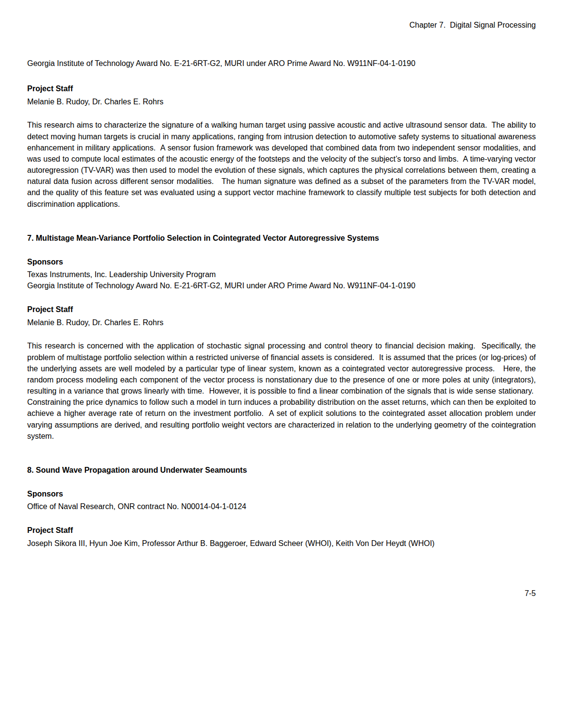Chapter 7. Digital Signal Processing
Georgia Institute of Technology Award No. E-21-6RT-G2, MURI under ARO Prime Award No. W911NF-04-1-0190
Project Staff
Melanie B. Rudoy, Dr. Charles E. Rohrs
This research aims to characterize the signature of a walking human target using passive acoustic and active ultrasound sensor data. The ability to detect moving human targets is crucial in many applications, ranging from intrusion detection to automotive safety systems to situational awareness enhancement in military applications. A sensor fusion framework was developed that combined data from two independent sensor modalities, and was used to compute local estimates of the acoustic energy of the footsteps and the velocity of the subject’s torso and limbs. A time-varying vector autoregression (TV-VAR) was then used to model the evolution of these signals, which captures the physical correlations between them, creating a natural data fusion across different sensor modalities. The human signature was defined as a subset of the parameters from the TV-VAR model, and the quality of this feature set was evaluated using a support vector machine framework to classify multiple test subjects for both detection and discrimination applications.
7. Multistage Mean-Variance Portfolio Selection in Cointegrated Vector Autoregressive Systems
Sponsors
Texas Instruments, Inc. Leadership University Program
Georgia Institute of Technology Award No. E-21-6RT-G2, MURI under ARO Prime Award No. W911NF-04-1-0190
Project Staff
Melanie B. Rudoy, Dr. Charles E. Rohrs
This research is concerned with the application of stochastic signal processing and control theory to financial decision making. Specifically, the problem of multistage portfolio selection within a restricted universe of financial assets is considered. It is assumed that the prices (or log-prices) of the underlying assets are well modeled by a particular type of linear system, known as a cointegrated vector autoregressive process. Here, the random process modeling each component of the vector process is nonstationary due to the presence of one or more poles at unity (integrators), resulting in a variance that grows linearly with time. However, it is possible to find a linear combination of the signals that is wide sense stationary. Constraining the price dynamics to follow such a model in turn induces a probability distribution on the asset returns, which can then be exploited to achieve a higher average rate of return on the investment portfolio. A set of explicit solutions to the cointegrated asset allocation problem under varying assumptions are derived, and resulting portfolio weight vectors are characterized in relation to the underlying geometry of the cointegration system.
8. Sound Wave Propagation around Underwater Seamounts
Sponsors
Office of Naval Research, ONR contract No. N00014-04-1-0124
Project Staff
Joseph Sikora III, Hyun Joe Kim, Professor Arthur B. Baggeroer, Edward Scheer (WHOI), Keith Von Der Heydt (WHOI)
7-5